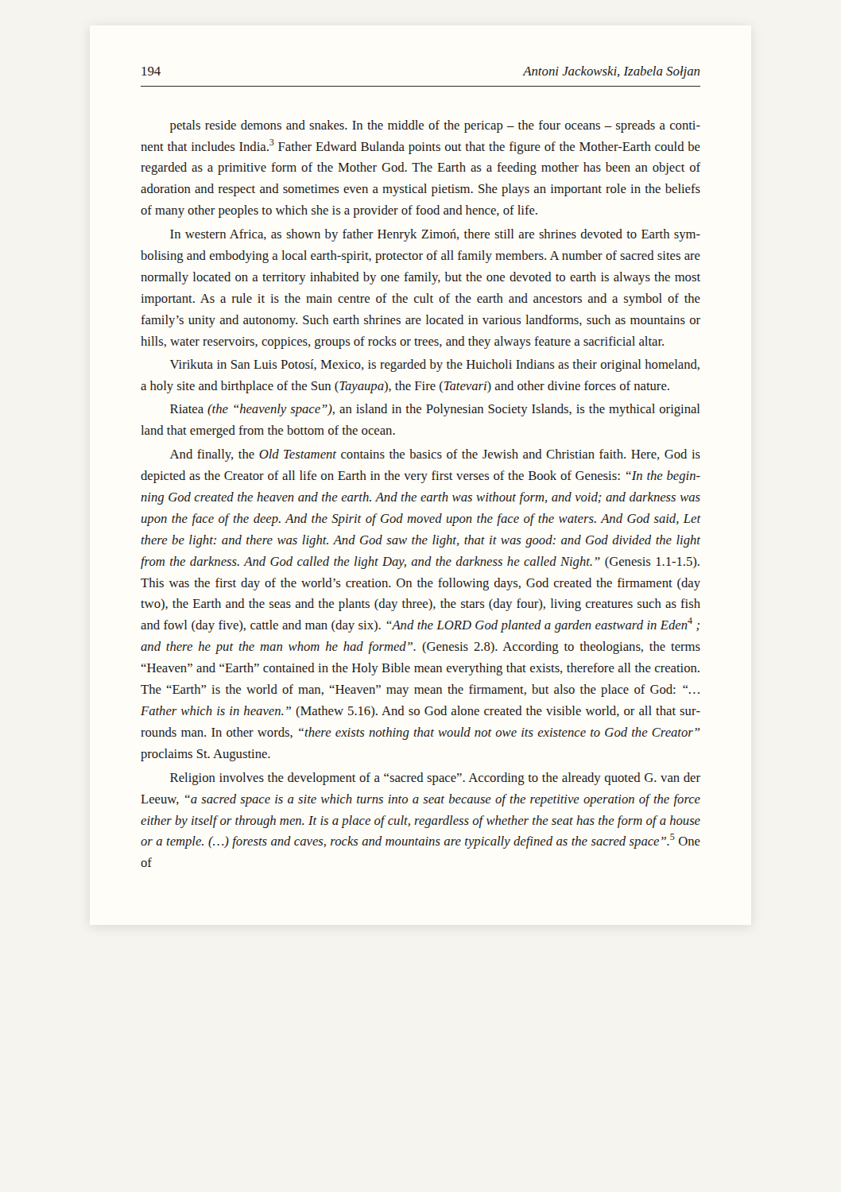194 Antoni Jackowski, Izabela Sołjan
petals reside demons and snakes. In the middle of the pericap – the four oceans – spreads a continent that includes India.3 Father Edward Bulanda points out that the figure of the Mother-Earth could be regarded as a primitive form of the Mother God. The Earth as a feeding mother has been an object of adoration and respect and sometimes even a mystical pietism. She plays an important role in the beliefs of many other peoples to which she is a provider of food and hence, of life.
In western Africa, as shown by father Henryk Zimoń, there still are shrines devoted to Earth symbolising and embodying a local earth-spirit, protector of all family members. A number of sacred sites are normally located on a territory inhabited by one family, but the one devoted to earth is always the most important. As a rule it is the main centre of the cult of the earth and ancestors and a symbol of the family’s unity and autonomy. Such earth shrines are located in various landforms, such as mountains or hills, water reservoirs, coppices, groups of rocks or trees, and they always feature a sacrificial altar.
Virikuta in San Luis Potosí, Mexico, is regarded by the Huicholi Indians as their original homeland, a holy site and birthplace of the Sun (Tayaupa), the Fire (Tatevari) and other divine forces of nature.
Riatea (the “heavenly space”), an island in the Polynesian Society Islands, is the mythical original land that emerged from the bottom of the ocean.
And finally, the Old Testament contains the basics of the Jewish and Christian faith. Here, God is depicted as the Creator of all life on Earth in the very first verses of the Book of Genesis: “In the beginning God created the heaven and the earth. And the earth was without form, and void; and darkness was upon the face of the deep. And the Spirit of God moved upon the face of the waters. And God said, Let there be light: and there was light. And God saw the light, that it was good: and God divided the light from the darkness. And God called the light Day, and the darkness he called Night.” (Genesis 1.1-1.5). This was the first day of the world’s creation. On the following days, God created the firmament (day two), the Earth and the seas and the plants (day three), the stars (day four), living creatures such as fish and fowl (day five), cattle and man (day six). “And the LORD God planted a garden eastward in Eden4 ; and there he put the man whom he had formed”. (Genesis 2.8). According to theologians, the terms “Heaven” and “Earth” contained in the Holy Bible mean everything that exists, therefore all the creation. The “Earth” is the world of man, “Heaven” may mean the firmament, but also the place of God: “…Father which is in heaven.” (Mathew 5.16). And so God alone created the visible world, or all that surrounds man. In other words, “there exists nothing that would not owe its existence to God the Creator” proclaims St. Augustine.
Religion involves the development of a “sacred space”. According to the already quoted G. van der Leeuw, “a sacred space is a site which turns into a seat because of the repetitive operation of the force either by itself or through men. It is a place of cult, regardless of whether the seat has the form of a house or a temple. (…) forests and caves, rocks and mountains are typically defined as the sacred space”.5 One of